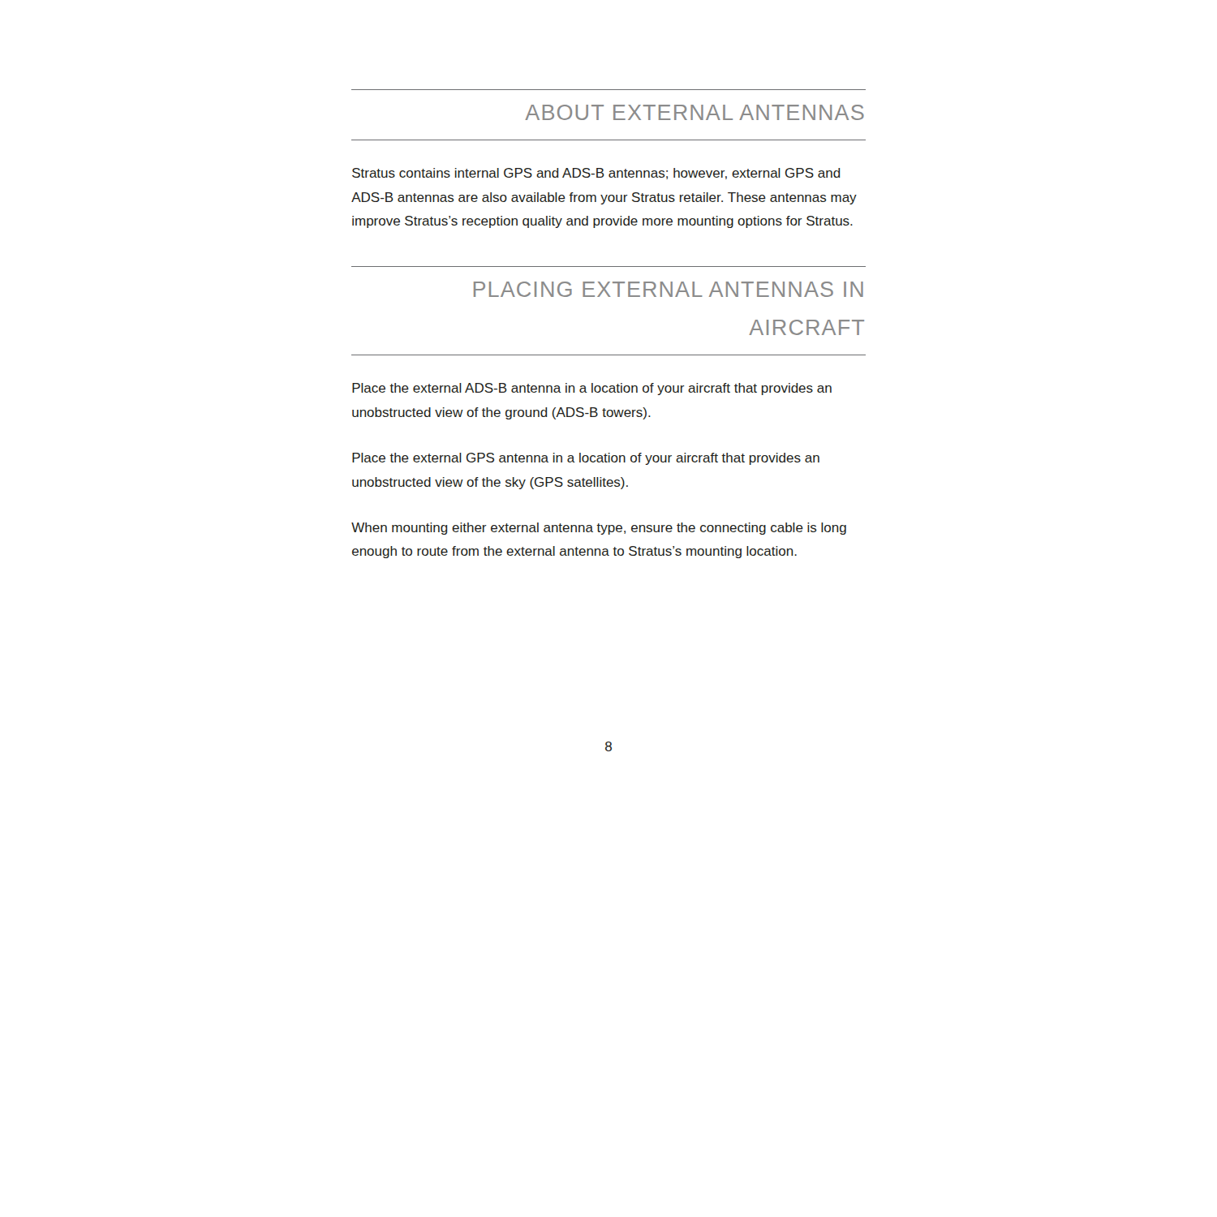ABOUT EXTERNAL ANTENNAS
Stratus contains internal GPS and ADS-B antennas; however, external GPS and ADS-B antennas are also available from your Stratus retailer. These antennas may improve Stratus’s reception quality and provide more mounting options for Stratus.
PLACING EXTERNAL ANTENNAS IN AIRCRAFT
Place the external ADS-B antenna in a location of your aircraft that provides an unobstructed view of the ground (ADS-B towers).
Place the external GPS antenna in a location of your aircraft that provides an unobstructed view of the sky (GPS satellites).
When mounting either external antenna type, ensure the connecting cable is long enough to route from the external antenna to Stratus’s mounting location.
8